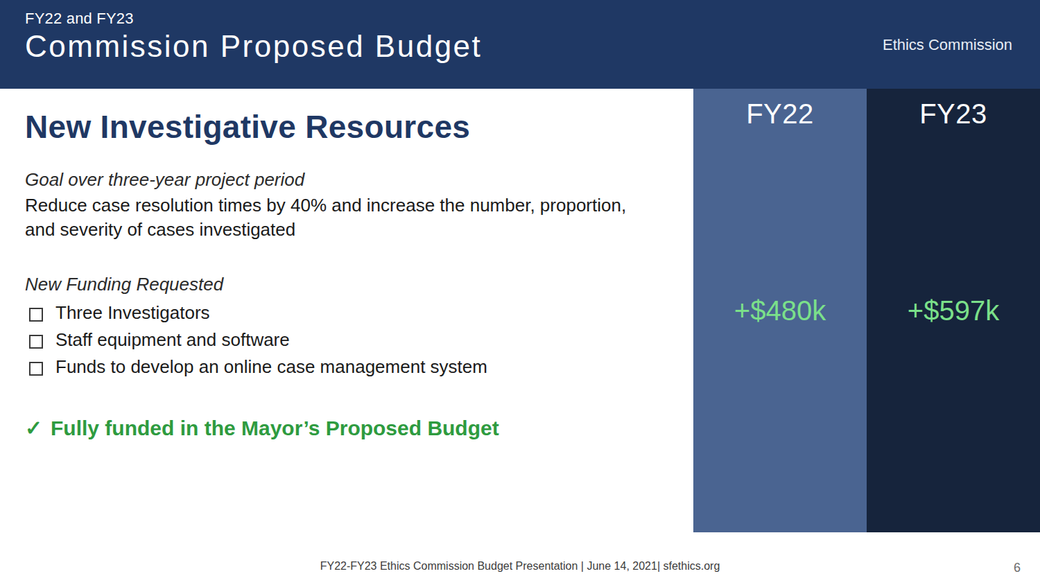FY22 and FY23
Commission Proposed Budget
Ethics Commission
FY22
+$480k
FY23
+$597k
New Investigative Resources
Goal over three-year project period
Reduce case resolution times by 40% and increase the number, proportion, and severity of cases investigated
New Funding Requested
Three Investigators
Staff equipment and software
Funds to develop an online case management system
✓Fully funded in the Mayor’s Proposed Budget
FY22-FY23 Ethics Commission Budget Presentation | June 14, 2021| sfethics.org
6